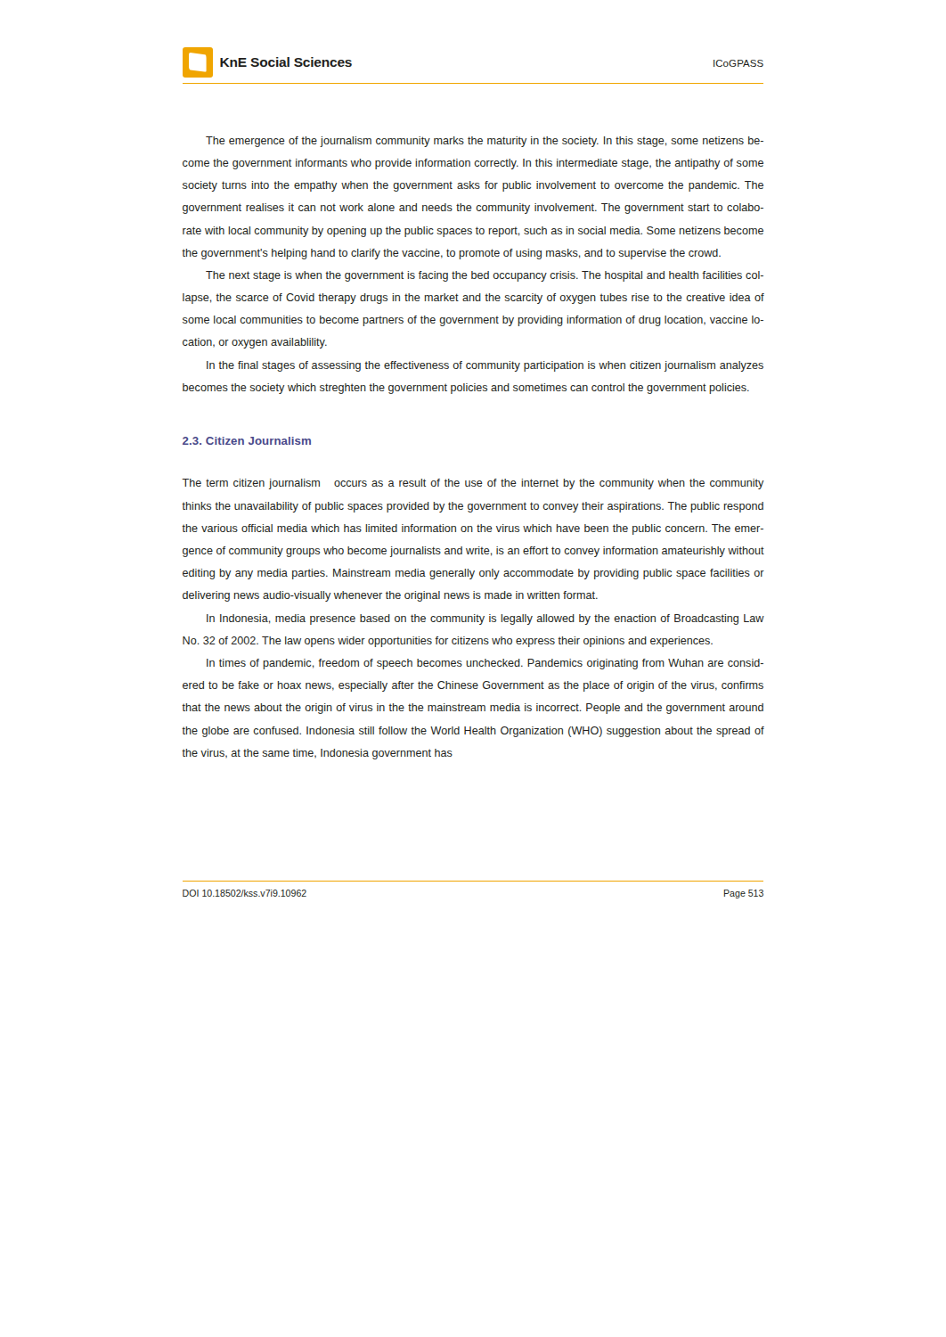KnE Social Sciences
ICoGPASS
The emergence of the journalism community marks the maturity in the society. In this stage, some netizens become the government informants who provide information correctly. In this intermediate stage, the antipathy of some society turns into the empathy when the government asks for public involvement to overcome the pandemic. The government realises it can not work alone and needs the community involvement. The government start to colaborate with local community by opening up the public spaces to report, such as in social media. Some netizens become the government's helping hand to clarify the vaccine, to promote of using masks, and to supervise the crowd.
The next stage is when the government is facing the bed occupancy crisis. The hospital and health facilities collapse, the scarce of Covid therapy drugs in the market and the scarcity of oxygen tubes rise to the creative idea of some local communities to become partners of the government by providing information of drug location, vaccine location, or oxygen availablility.
In the final stages of assessing the effectiveness of community participation is when citizen journalism analyzes becomes the society which streghten the government policies and sometimes can control the government policies.
2.3. Citizen Journalism
The term citizen journalism occurs as a result of the use of the internet by the community when the community thinks the unavailability of public spaces provided by the government to convey their aspirations. The public respond the various official media which has limited information on the virus which have been the public concern. The emergence of community groups who become journalists and write, is an effort to convey information amateurishly without editing by any media parties. Mainstream media generally only accommodate by providing public space facilities or delivering news audio-visually whenever the original news is made in written format.
In Indonesia, media presence based on the community is legally allowed by the enaction of Broadcasting Law No. 32 of 2002. The law opens wider opportunities for citizens who express their opinions and experiences.
In times of pandemic, freedom of speech becomes unchecked. Pandemics originating from Wuhan are considered to be fake or hoax news, especially after the Chinese Government as the place of origin of the virus, confirms that the news about the origin of virus in the the mainstream media is incorrect. People and the government around the globe are confused. Indonesia still follow the World Health Organization (WHO) suggestion about the spread of the virus, at the same time, Indonesia government has
DOI 10.18502/kss.v7i9.10962
Page 513